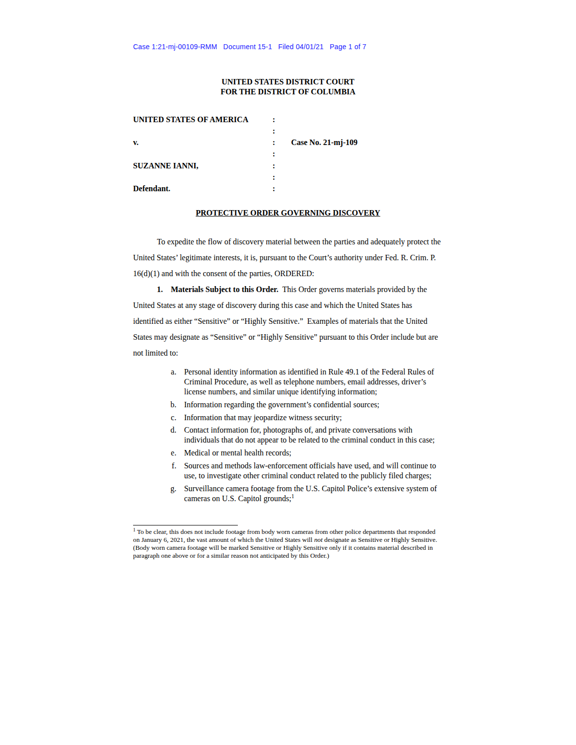Case 1:21-mj-00109-RMM Document 15-1 Filed 04/01/21 Page 1 of 7
UNITED STATES DISTRICT COURT
FOR THE DISTRICT OF COLUMBIA
| UNITED STATES OF AMERICA | : | |
| | : | |
| v. | : | Case No. 21-mj-109 |
| | : | |
| SUZANNE IANNI, | : | |
| | : | |
| Defendant. | : | |
PROTECTIVE ORDER GOVERNING DISCOVERY
To expedite the flow of discovery material between the parties and adequately protect the United States’ legitimate interests, it is, pursuant to the Court’s authority under Fed. R. Crim. P. 16(d)(1) and with the consent of the parties, ORDERED:
1. Materials Subject to this Order. This Order governs materials provided by the United States at any stage of discovery during this case and which the United States has identified as either “Sensitive” or “Highly Sensitive.” Examples of materials that the United States may designate as “Sensitive” or “Highly Sensitive” pursuant to this Order include but are not limited to:
Personal identity information as identified in Rule 49.1 of the Federal Rules of Criminal Procedure, as well as telephone numbers, email addresses, driver’s license numbers, and similar unique identifying information;
Information regarding the government’s confidential sources;
Information that may jeopardize witness security;
Contact information for, photographs of, and private conversations with individuals that do not appear to be related to the criminal conduct in this case;
Medical or mental health records;
Sources and methods law-enforcement officials have used, and will continue to use, to investigate other criminal conduct related to the publicly filed charges;
Surveillance camera footage from the U.S. Capitol Police’s extensive system of cameras on U.S. Capitol grounds;1
1 To be clear, this does not include footage from body worn cameras from other police departments that responded on January 6, 2021, the vast amount of which the United States will not designate as Sensitive or Highly Sensitive. (Body worn camera footage will be marked Sensitive or Highly Sensitive only if it contains material described in paragraph one above or for a similar reason not anticipated by this Order.)